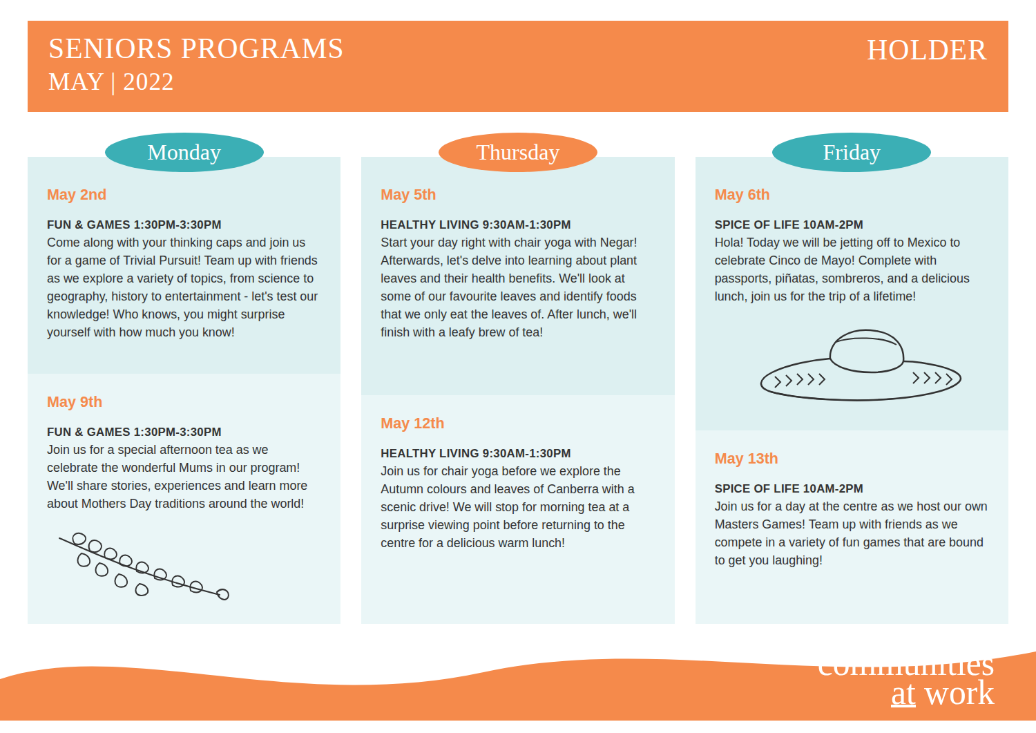Seniors Programs
May | 2022
Holder
Monday
May 2nd
Fun & Games 1:30pm-3:30pm
Come along with your thinking caps and join us for a game of Trivial Pursuit! Team up with friends as we explore a variety of topics, from science to geography, history to entertainment - let's test our knowledge! Who knows, you might surprise yourself with how much you know!
May 9th
Fun & Games 1:30pm-3:30pm
Join us for a special afternoon tea as we celebrate the wonderful Mums in our program! We'll share stories, experiences and learn more about Mothers Day traditions around the world!
Thursday
May 5th
Healthy Living 9:30am-1:30pm
Start your day right with chair yoga with Negar! Afterwards, let's delve into learning about plant leaves and their health benefits. We'll look at some of our favourite leaves and identify foods that we only eat the leaves of. After lunch, we'll finish with a leafy brew of tea!
May 12th
Healthy Living 9:30am-1:30pm
Join us for chair yoga before we explore the Autumn colours and leaves of Canberra with a scenic drive! We will stop for morning tea at a surprise viewing point before returning to the centre for a delicious warm lunch!
Friday
May 6th
Spice of Life 10am-2pm
Hola! Today we will be jetting off to Mexico to celebrate Cinco de Mayo! Complete with passports, piñatas, sombreros, and a delicious lunch, join us for the trip of a lifetime!
May 13th
Spice of Life 10am-2pm
Join us for a day at the centre as we host our own Masters Games! Team up with friends as we compete in a variety of fun games that are bound to get you laughing!
communities at work